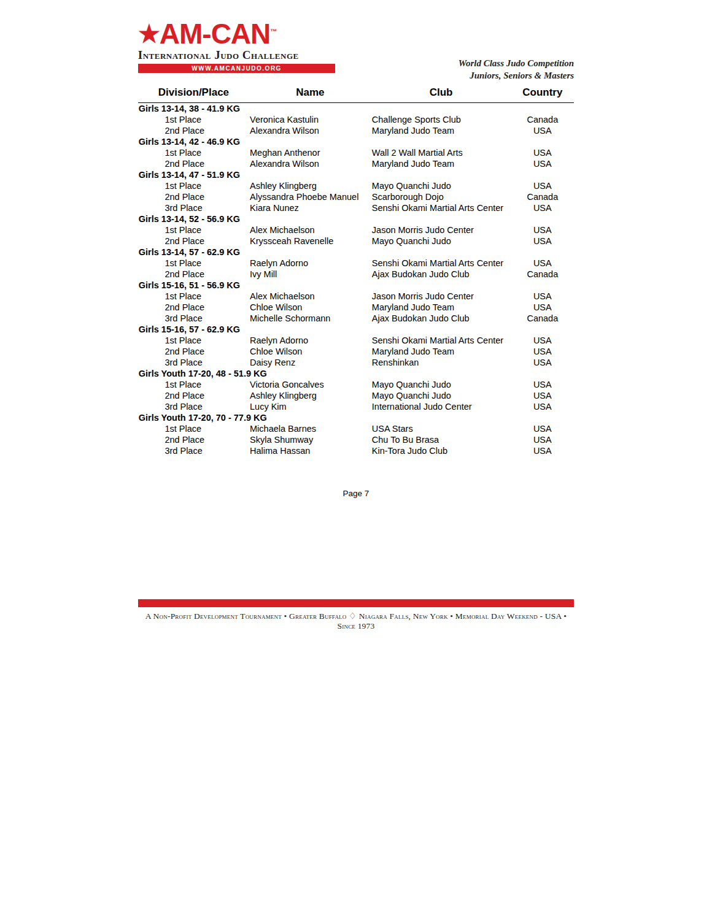★AM-CAN™
International Judo Challenge
WWW.AMCANJUDO.ORG
World Class Judo Competition
Juniors, Seniors & Masters
| Division/Place | Name | Club | Country |
| --- | --- | --- | --- |
| Girls 13-14, 38 - 41.9 KG |
| | 1st Place | Veronica Kastulin | Challenge Sports Club | Canada |
| | 2nd Place | Alexandra Wilson | Maryland Judo Team | USA |
| Girls 13-14, 42 - 46.9 KG |
| | 1st Place | Meghan Anthenor | Wall 2 Wall Martial Arts | USA |
| | 2nd Place | Alexandra Wilson | Maryland Judo Team | USA |
| Girls 13-14, 47 - 51.9 KG |
| | 1st Place | Ashley Klingberg | Mayo Quanchi Judo | USA |
| | 2nd Place | Alyssandra Phoebe Manuel | Scarborough Dojo | Canada |
| | 3rd Place | Kiara Nunez | Senshi Okami Martial Arts Center | USA |
| Girls 13-14, 52 - 56.9 KG |
| | 1st Place | Alex Michaelson | Jason Morris Judo Center | USA |
| | 2nd Place | Kryssceah Ravenelle | Mayo Quanchi Judo | USA |
| Girls 13-14, 57 - 62.9 KG |
| | 1st Place | Raelyn Adorno | Senshi Okami Martial Arts Center | USA |
| | 2nd Place | Ivy Mill | Ajax Budokan Judo Club | Canada |
| Girls 15-16, 51 - 56.9 KG |
| | 1st Place | Alex Michaelson | Jason Morris Judo Center | USA |
| | 2nd Place | Chloe Wilson | Maryland Judo Team | USA |
| | 3rd Place | Michelle Schormann | Ajax Budokan Judo Club | Canada |
| Girls 15-16, 57 - 62.9 KG |
| | 1st Place | Raelyn Adorno | Senshi Okami Martial Arts Center | USA |
| | 2nd Place | Chloe Wilson | Maryland Judo Team | USA |
| | 3rd Place | Daisy Renz | Renshinkan | USA |
| Girls Youth 17-20, 48 - 51.9 KG |
| | 1st Place | Victoria Goncalves | Mayo Quanchi Judo | USA |
| | 2nd Place | Ashley Klingberg | Mayo Quanchi Judo | USA |
| | 3rd Place | Lucy Kim | International Judo Center | USA |
| Girls Youth 17-20, 70 - 77.9 KG |
| | 1st Place | Michaela Barnes | USA Stars | USA |
| | 2nd Place | Skyla Shumway | Chu To Bu Brasa | USA |
| | 3rd Place | Halima Hassan | Kin-Tora Judo Club | USA |
Page 7
A Non-Profit Development Tournament • Greater Buffalo ♢ Niagara Falls, New York • Memorial Day Weekend - USA • Since 1973